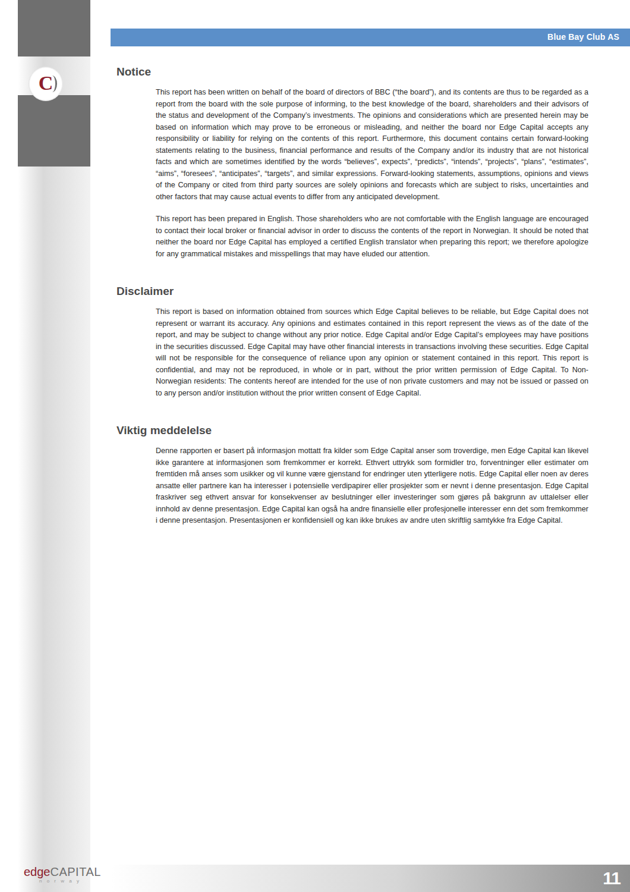Blue Bay Club AS
Notice
This report has been written on behalf of the board of directors of BBC (“the board”), and its contents are thus to be regarded as a report from the board with the sole purpose of informing, to the best knowledge of the board, shareholders and their advisors of the status and development of the Company’s investments. The opinions and considerations which are presented herein may be based on information which may prove to be erroneous or misleading, and neither the board nor Edge Capital accepts any responsibility or liability for relying on the contents of this report. Furthermore, this document contains certain forward-looking statements relating to the business, financial performance and results of the Company and/or its industry that are not historical facts and which are sometimes identified by the words “believes”, expects”, “predicts”, “intends”, “projects”, “plans”, “estimates”, “aims”, “foresees”, “anticipates”, “targets”, and similar expressions. Forward-looking statements, assumptions, opinions and views of the Company or cited from third party sources are solely opinions and forecasts which are subject to risks, uncertainties and other factors that may cause actual events to differ from any anticipated development.
This report has been prepared in English. Those shareholders who are not comfortable with the English language are encouraged to contact their local broker or financial advisor in order to discuss the contents of the report in Norwegian. It should be noted that neither the board nor Edge Capital has employed a certified English translator when preparing this report; we therefore apologize for any grammatical mistakes and misspellings that may have eluded our attention.
Disclaimer
This report is based on information obtained from sources which Edge Capital believes to be reliable, but Edge Capital does not represent or warrant its accuracy. Any opinions and estimates contained in this report represent the views as of the date of the report, and may be subject to change without any prior notice. Edge Capital and/or Edge Capital’s employees may have positions in the securities discussed. Edge Capital may have other financial interests in transactions involving these securities. Edge Capital will not be responsible for the consequence of reliance upon any opinion or statement contained in this report. This report is confidential, and may not be reproduced, in whole or in part, without the prior written permission of Edge Capital. To Non-Norwegian residents: The contents hereof are intended for the use of non private customers and may not be issued or passed on to any person and/or institution without the prior written consent of Edge Capital.
Viktig meddelelse
Denne rapporten er basert på informasjon mottatt fra kilder som Edge Capital anser som troverdige, men Edge Capital kan likevel ikke garantere at informasjonen som fremkommer er korrekt. Ethvert uttrykk som formidler tro, forventninger eller estimater om fremtiden må anses som usikker og vil kunne være gjenstand for endringer uten ytterligere notis. Edge Capital eller noen av deres ansatte eller partnere kan ha interesser i potensielle verdipapirer eller prosjekter som er nevnt i denne presentasjon. Edge Capital fraskriver seg ethvert ansvar for konsekvenser av beslutninger eller investeringer som gjøres på bakgrunn av uttalelser eller innhold av denne presentasjon. Edge Capital kan også ha andre finansielle eller profesjonelle interesser enn det som fremkommer i denne presentasjon. Presentasjonen er konfidensiell og kan ikke brukes av andre uten skriftlig samtykke fra Edge Capital.
edge CAPITAL n o r w a y
11